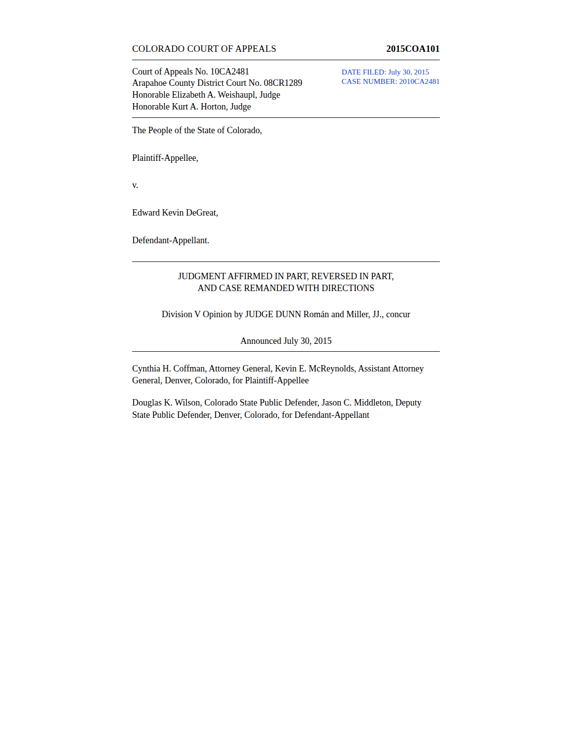COLORADO COURT OF APPEALS 2015COA101
DATE FILED: July 30, 2015
CASE NUMBER: 2010CA2481
Court of Appeals No. 10CA2481
Arapahoe County District Court No. 08CR1289
Honorable Elizabeth A. Weishaupl, Judge
Honorable Kurt A. Horton, Judge
The People of the State of Colorado,
Plaintiff-Appellee,
v.
Edward Kevin DeGreat,
Defendant-Appellant.
JUDGMENT AFFIRMED IN PART, REVERSED IN PART, AND CASE REMANDED WITH DIRECTIONS
Division V Opinion by JUDGE DUNN Román and Miller, JJ., concur
Announced July 30, 2015
Cynthia H. Coffman, Attorney General, Kevin E. McReynolds, Assistant Attorney General, Denver, Colorado, for Plaintiff-Appellee
Douglas K. Wilson, Colorado State Public Defender, Jason C. Middleton, Deputy State Public Defender, Denver, Colorado, for Defendant-Appellant